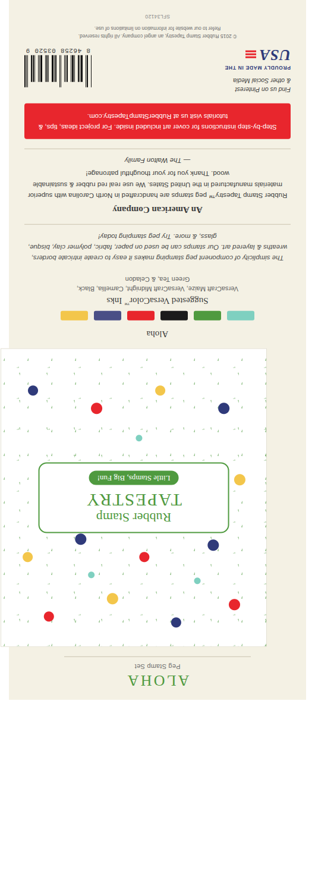ALOHA
Peg Stamp Set
Rubber Stamp
TAPESTRY
Little Stamps, Big Fun!
Aloha
Suggested VersaColor™ Inks
VersaCraft Maize, VersaCraft Midnight, Camellia, Black,
Green Tea, & Celadon
The simplicity of component peg stamping makes it easy to create intricate borders, wreaths & layered art. Our stamps can be used on paper, fabric, polymer clay, bisque, glass, & more. Try peg stamping today!
An American Company
Rubber Stamp Tapestry™ peg stamps are handcrafted in North Carolina with superior materials manufactured in the United States. We use real red rubber & sustainable wood. Thank you for your thoughtful patronage!
— The Walton Family
Step-by-step instructions for cover art included inside. For project ideas, tips, & tutorials visit us at RubberStampTapestry.com.
Find us on Pinterest
& other Social Media
PROUDLY MADE IN THE
USA
846258035209
© 2015 Rubber Stamp Tapestry, an angel company. All rights reserved.
Refer to our website for information on limitations of use.
SFL34120